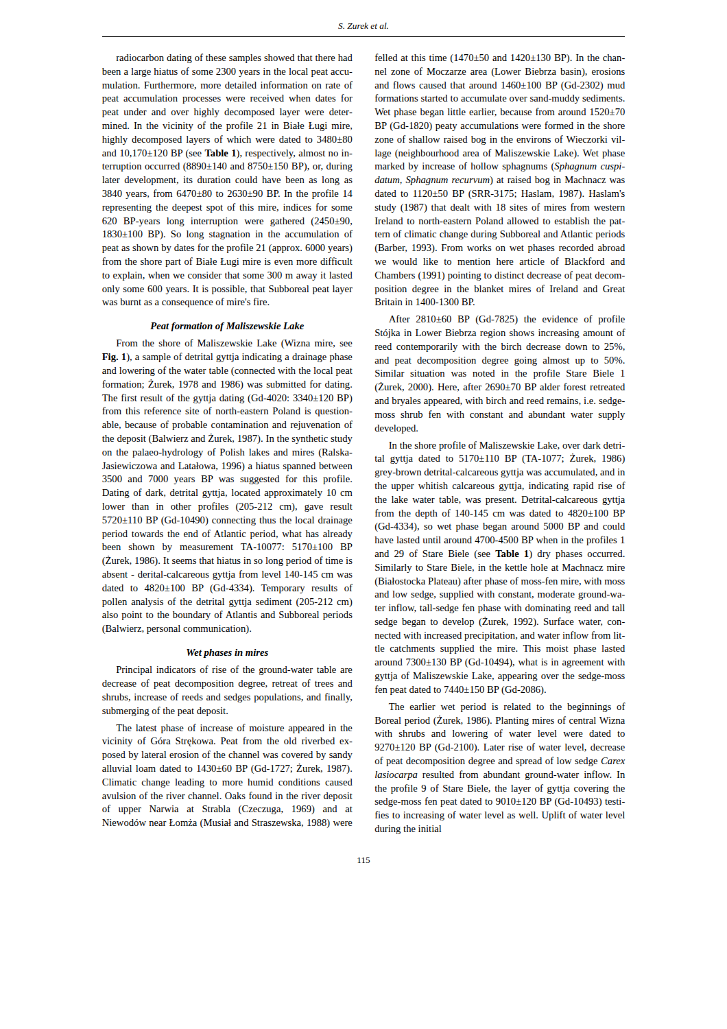S. Zurek et al.
radiocarbon dating of these samples showed that there had been a large hiatus of some 2300 years in the local peat accumulation. Furthermore, more detailed information on rate of peat accumulation processes were received when dates for peat under and over highly decomposed layer were determined. In the vicinity of the profile 21 in Białe Ługi mire, highly decomposed layers of which were dated to 3480±80 and 10,170±120 BP (see Table 1), respectively, almost no interruption occurred (8890±140 and 8750±150 BP), or, during later development, its duration could have been as long as 3840 years, from 6470±80 to 2630±90 BP. In the profile 14 representing the deepest spot of this mire, indices for some 620 BP-years long interruption were gathered (2450±90, 1830±100 BP). So long stagnation in the accumulation of peat as shown by dates for the profile 21 (approx. 6000 years) from the shore part of Białe Ługi mire is even more difficult to explain, when we consider that some 300 m away it lasted only some 600 years. It is possible, that Subboreal peat layer was burnt as a consequence of mire's fire.
Peat formation of Maliszewskie Lake
From the shore of Maliszewskie Lake (Wizna mire, see Fig. 1), a sample of detrital gyttja indicating a drainage phase and lowering of the water table (connected with the local peat formation; Żurek, 1978 and 1986) was submitted for dating. The first result of the gyttja dating (Gd-4020: 3340±120 BP) from this reference site of north-eastern Poland is questionable, because of probable contamination and rejuvenation of the deposit (Balwierz and Żurek, 1987). In the synthetic study on the palaeo-hydrology of Polish lakes and mires (Ralska-Jasiewiczowa and Latałowa, 1996) a hiatus spanned between 3500 and 7000 years BP was suggested for this profile. Dating of dark, detrital gyttja, located approximately 10 cm lower than in other profiles (205-212 cm), gave result 5720±110 BP (Gd-10490) connecting thus the local drainage period towards the end of Atlantic period, what has already been shown by measurement TA-10077: 5170±100 BP (Żurek, 1986). It seems that hiatus in so long period of time is absent - derital-calcareous gyttja from level 140-145 cm was dated to 4820±100 BP (Gd-4334). Temporary results of pollen analysis of the detrital gyttja sediment (205-212 cm) also point to the boundary of Atlantis and Subboreal periods (Balwierz, personal communication).
Wet phases in mires
Principal indicators of rise of the ground-water table are decrease of peat decomposition degree, retreat of trees and shrubs, increase of reeds and sedges populations, and finally, submerging of the peat deposit.
The latest phase of increase of moisture appeared in the vicinity of Góra Strękowa. Peat from the old riverbed exposed by lateral erosion of the channel was covered by sandy alluvial loam dated to 1430±60 BP (Gd-1727; Żurek, 1987). Climatic change leading to more humid conditions caused avulsion of the river channel. Oaks found in the river deposit of upper Narwia at Strabla (Czeczuga, 1969) and at Niewodów near Łomża (Musiał and Straszewska, 1988) were felled at this time (1470±50 and 1420±130 BP). In the channel zone of Moczarze area (Lower Biebrza basin), erosions and flows caused that around 1460±100 BP (Gd-2302) mud formations started to accumulate over sand-muddy sediments. Wet phase began little earlier, because from around 1520±70 BP (Gd-1820) peaty accumulations were formed in the shore zone of shallow raised bog in the environs of Wieczorki village (neighbourhood area of Maliszewskie Lake). Wet phase marked by increase of hollow sphagnums (Sphagnum cuspidatum, Sphagnum recurvum) at raised bog in Machnacz was dated to 1120±50 BP (SRR-3175; Haslam, 1987). Haslam's study (1987) that dealt with 18 sites of mires from western Ireland to north-eastern Poland allowed to establish the pattern of climatic change during Subboreal and Atlantic periods (Barber, 1993). From works on wet phases recorded abroad we would like to mention here article of Blackford and Chambers (1991) pointing to distinct decrease of peat decomposition degree in the blanket mires of Ireland and Great Britain in 1400-1300 BP.
After 2810±60 BP (Gd-7825) the evidence of profile Stójka in Lower Biebrza region shows increasing amount of reed contemporarily with the birch decrease down to 25%, and peat decomposition degree going almost up to 50%. Similar situation was noted in the profile Stare Biele 1 (Żurek, 2000). Here, after 2690±70 BP alder forest retreated and bryales appeared, with birch and reed remains, i.e. sedge-moss shrub fen with constant and abundant water supply developed.
In the shore profile of Maliszewskie Lake, over dark detrital gyttja dated to 5170±110 BP (TA-1077; Żurek, 1986) grey-brown detrital-calcareous gyttja was accumulated, and in the upper whitish calcareous gyttja, indicating rapid rise of the lake water table, was present. Detrital-calcareous gyttja from the depth of 140-145 cm was dated to 4820±100 BP (Gd-4334), so wet phase began around 5000 BP and could have lasted until around 4700-4500 BP when in the profiles 1 and 29 of Stare Biele (see Table 1) dry phases occurred. Similarly to Stare Biele, in the kettle hole at Machnacz mire (Białostocka Plateau) after phase of moss-fen mire, with moss and low sedge, supplied with constant, moderate ground-water inflow, tall-sedge fen phase with dominating reed and tall sedge began to develop (Żurek, 1992). Surface water, connected with increased precipitation, and water inflow from little catchments supplied the mire. This moist phase lasted around 7300±130 BP (Gd-10494), what is in agreement with gyttja of Maliszewskie Lake, appearing over the sedge-moss fen peat dated to 7440±150 BP (Gd-2086).
The earlier wet period is related to the beginnings of Boreal period (Żurek, 1986). Planting mires of central Wizna with shrubs and lowering of water level were dated to 9270±120 BP (Gd-2100). Later rise of water level, decrease of peat decomposition degree and spread of low sedge Carex lasiocarpa resulted from abundant ground-water inflow. In the profile 9 of Stare Biele, the layer of gyttja covering the sedge-moss fen peat dated to 9010±120 BP (Gd-10493) testifies to increasing of water level as well. Uplift of water level during the initial
115